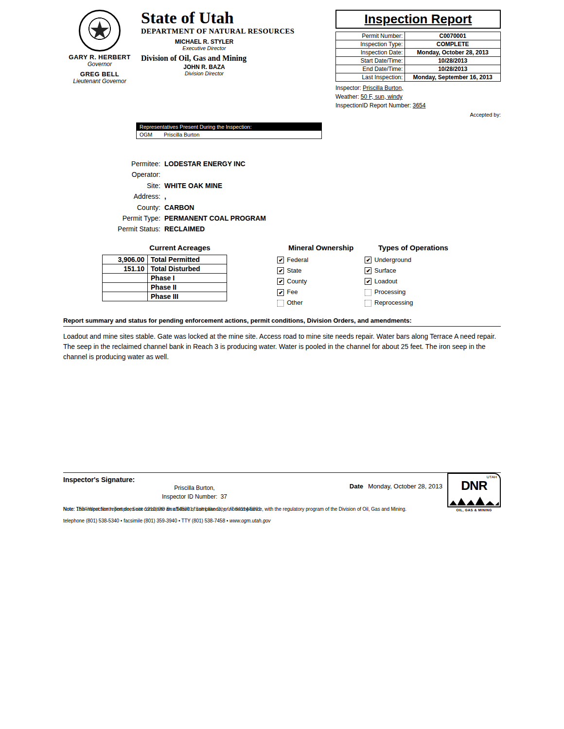GARY R. HERBERT
Governor
GREG BELL
Lieutenant Governor
State of Utah
DEPARTMENT OF NATURAL RESOURCES
MICHAEL R. STYLER
Executive Director
Division of Oil, Gas and Mining
JOHN R. BAZA
Division Director
Inspection Report
| Permit Number: | C0070001 |
| Inspection Type: | COMPLETE |
| Inspection Date: | Monday, October 28, 2013 |
| Start Date/Time: | 10/28/2013 |
| End Date/Time: | 10/28/2013 |
| Last Inspection: | Monday, September 16, 2013 |
Inspector: Priscilla Burton,
Weather: 50 F, sun, windy
InspectionID Report Number: 3654
Accepted by:
Representatives Present During the Inspection:
OGMPriscilla Burton
Permitee:
LODESTAR ENERGY INC
Operator:
Site:
WHITE OAK MINE
Address:
,
County:
CARBON
Permit Type:
PERMANENT COAL PROGRAM
Permit Status:
RECLAIMED
Current Acreages
| 3,906.00 | Total Permitted |
| 151.10 | Total Disturbed |
| | Phase I |
| | Phase II |
| | Phase III |
Mineral Ownership
Federal
State
County
Fee
Other
Types of Operations
Underground
Surface
Loadout
Processing
Reprocessing
Report summary and status for pending enforcement actions, permit conditions, Division Orders, and amendments:
Loadout and mine sites stable. Gate was locked at the mine site. Access road to mine site needs repair. Water bars along Terrace A need repair. The seep in the reclaimed channel bank in Reach 3 is producing water. Water is pooled in the channel for about 25 feet. The iron seep in the channel is producing water as well.
Inspector's Signature:
Priscilla Burton,
Inspector ID Number: 37
Date Monday, October 28, 2013
UTAH
DNR
OIL, GAS & MINING
Note: This inspection report does not constitute an affidavit of compliance, or noncompliance, with the regulatory program of the Division of Oil, Gas and Mining.
Note: 1594 West North Temple, Suite 1210, PO Box 145801, Salt Lake City, UT 84114-5801
telephone (801) 538-5340 • facsimile (801) 359-3940 • TTY (801) 538-7458 • www.ogm.utah.gov